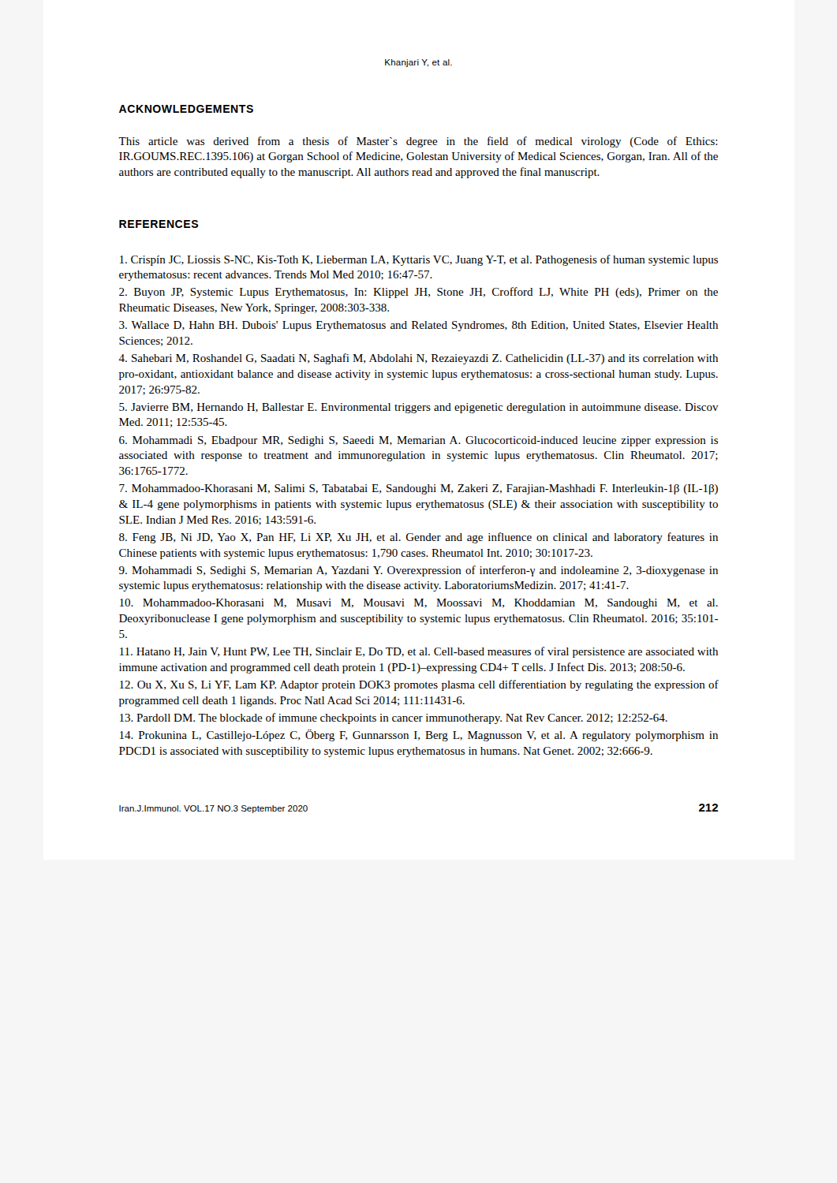Khanjari Y, et al.
ACKNOWLEDGEMENTS
This article was derived from a thesis of Master`s degree in the field of medical virology (Code of Ethics: IR.GOUMS.REC.1395.106) at Gorgan School of Medicine, Golestan University of Medical Sciences, Gorgan, Iran. All of the authors are contributed equally to the manuscript. All authors read and approved the final manuscript.
REFERENCES
Crispín JC, Liossis S-NC, Kis-Toth K, Lieberman LA, Kyttaris VC, Juang Y-T, et al. Pathogenesis of human systemic lupus erythematosus: recent advances. Trends Mol Med 2010; 16:47-57.
Buyon JP, Systemic Lupus Erythematosus, In: Klippel JH, Stone JH, Crofford LJ, White PH (eds), Primer on the Rheumatic Diseases, New York, Springer, 2008:303-338.
Wallace D, Hahn BH. Dubois' Lupus Erythematosus and Related Syndromes, 8th Edition, United States, Elsevier Health Sciences; 2012.
Sahebari M, Roshandel G, Saadati N, Saghafi M, Abdolahi N, Rezaieyazdi Z. Cathelicidin (LL-37) and its correlation with pro-oxidant, antioxidant balance and disease activity in systemic lupus erythematosus: a cross-sectional human study. Lupus. 2017; 26:975-82.
Javierre BM, Hernando H, Ballestar E. Environmental triggers and epigenetic deregulation in autoimmune disease. Discov Med. 2011; 12:535-45.
Mohammadi S, Ebadpour MR, Sedighi S, Saeedi M, Memarian A. Glucocorticoid-induced leucine zipper expression is associated with response to treatment and immunoregulation in systemic lupus erythematosus. Clin Rheumatol. 2017; 36:1765-1772.
Mohammadoo-Khorasani M, Salimi S, Tabatabai E, Sandoughi M, Zakeri Z, Farajian-Mashhadi F. Interleukin-1β (IL-1β) & IL-4 gene polymorphisms in patients with systemic lupus erythematosus (SLE) & their association with susceptibility to SLE. Indian J Med Res. 2016; 143:591-6.
Feng JB, Ni JD, Yao X, Pan HF, Li XP, Xu JH, et al. Gender and age influence on clinical and laboratory features in Chinese patients with systemic lupus erythematosus: 1,790 cases. Rheumatol Int. 2010; 30:1017-23.
Mohammadi S, Sedighi S, Memarian A, Yazdani Y. Overexpression of interferon-γ and indoleamine 2, 3-dioxygenase in systemic lupus erythematosus: relationship with the disease activity. LaboratoriumsMedizin. 2017; 41:41-7.
Mohammadoo-Khorasani M, Musavi M, Mousavi M, Moossavi M, Khoddamian M, Sandoughi M, et al. Deoxyribonuclease I gene polymorphism and susceptibility to systemic lupus erythematosus. Clin Rheumatol. 2016; 35:101-5.
Hatano H, Jain V, Hunt PW, Lee TH, Sinclair E, Do TD, et al. Cell-based measures of viral persistence are associated with immune activation and programmed cell death protein 1 (PD-1)–expressing CD4+ T cells. J Infect Dis. 2013; 208:50-6.
Ou X, Xu S, Li YF, Lam KP. Adaptor protein DOK3 promotes plasma cell differentiation by regulating the expression of programmed cell death 1 ligands. Proc Natl Acad Sci 2014; 111:11431-6.
Pardoll DM. The blockade of immune checkpoints in cancer immunotherapy. Nat Rev Cancer. 2012; 12:252-64.
Prokunina L, Castillejo-López C, Öberg F, Gunnarsson I, Berg L, Magnusson V, et al. A regulatory polymorphism in PDCD1 is associated with susceptibility to systemic lupus erythematosus in humans. Nat Genet. 2002; 32:666-9.
Iran.J.Immunol. VOL.17 NO.3 September 2020 212